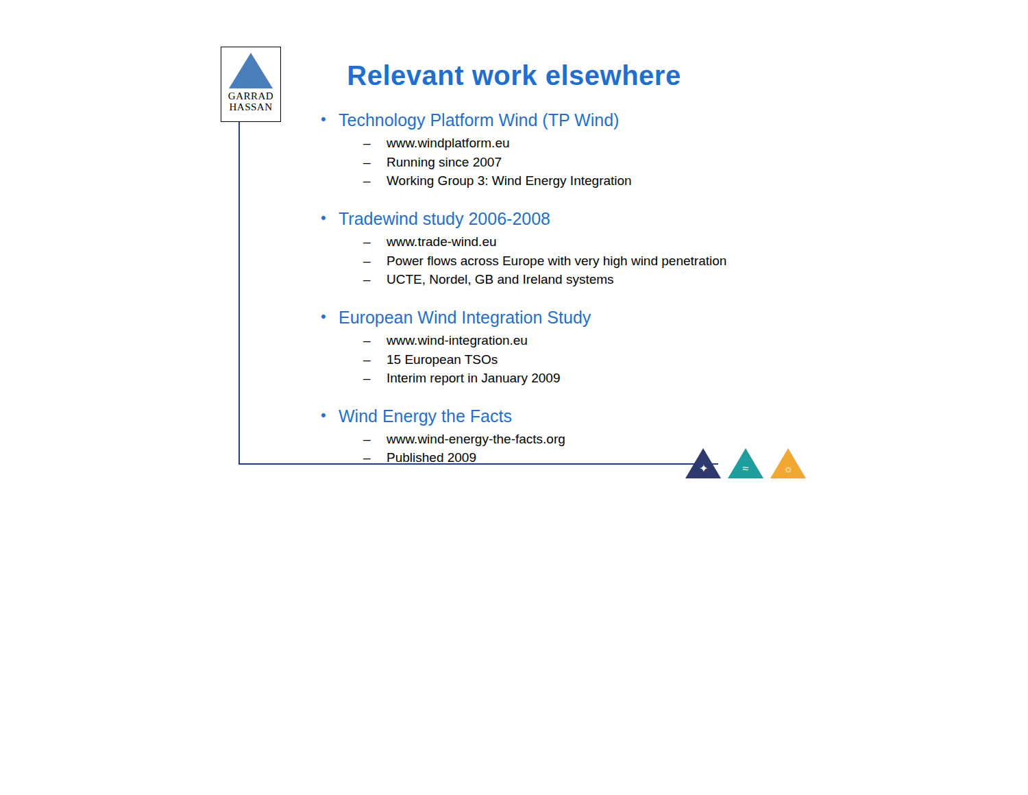GARRAD
HASSAN
Relevant work elsewhere
Technology Platform Wind (TP Wind)
www.windplatform.eu
Running since 2007
Working Group 3: Wind Energy Integration
Tradewind study 2006-2008
www.trade-wind.eu
Power flows across Europe with very high wind penetration
UCTE, Nordel, GB and Ireland systems
European Wind Integration Study
www.wind-integration.eu
15 European TSOs
Interim report in January 2009
Wind Energy the Facts
www.wind-energy-the-facts.org
Published 2009
✦
≈
☼